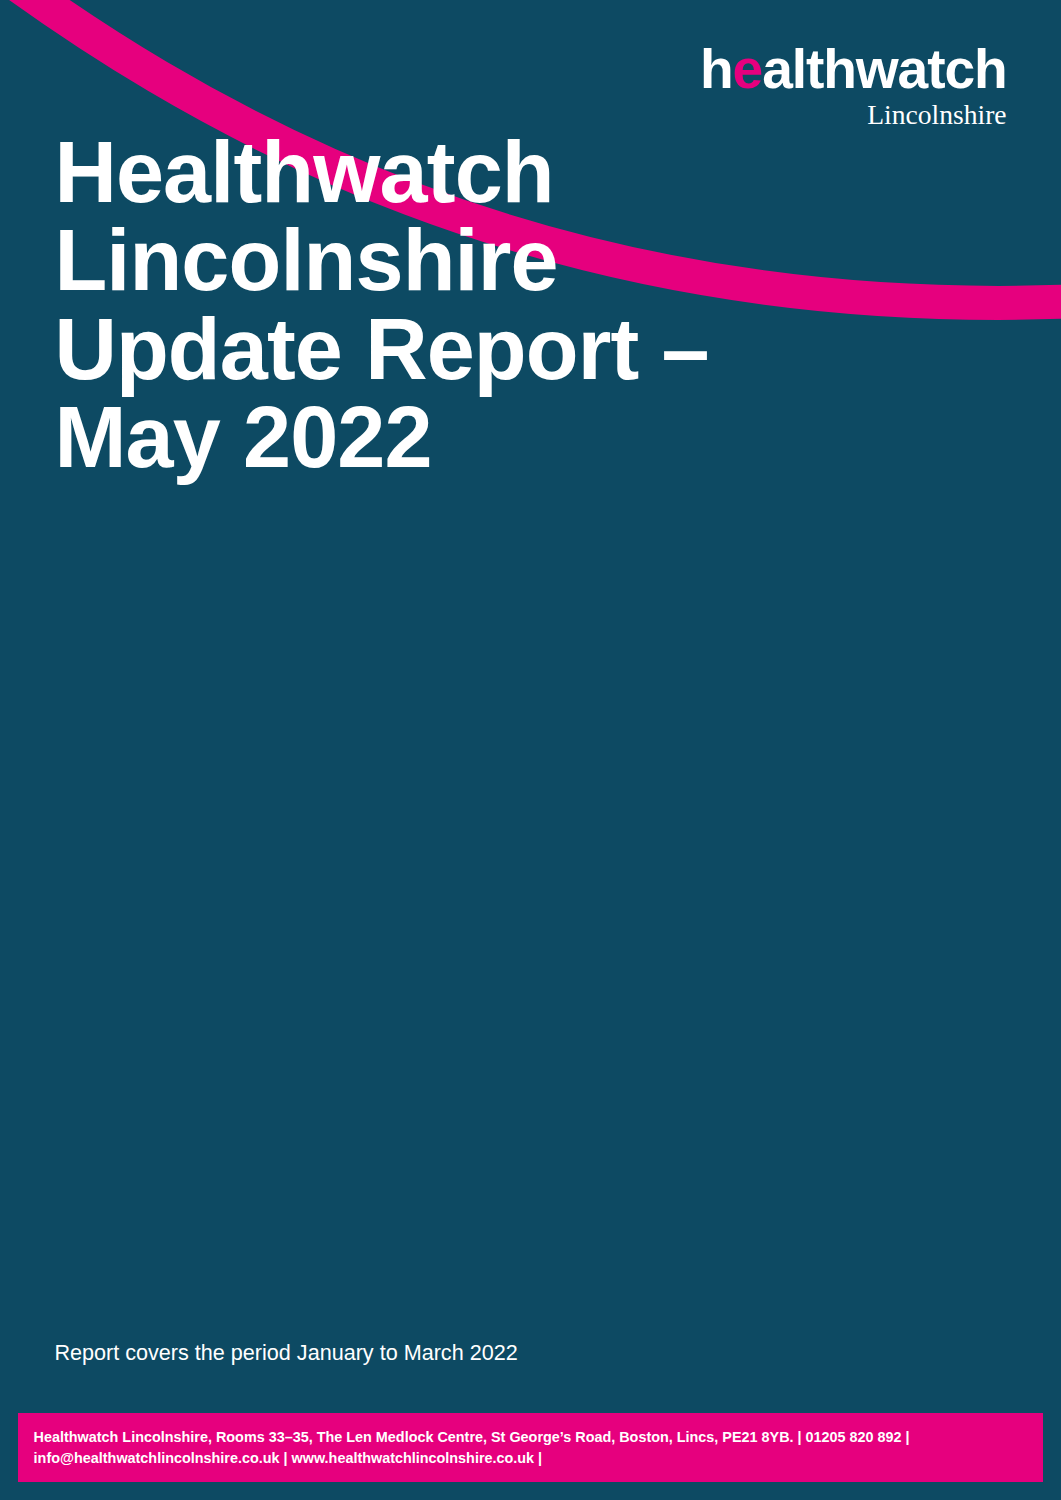healthwatch
Lincolnshire
Healthwatch Lincolnshire Update Report – May 2022
Report covers the period January to March 2022
Healthwatch Lincolnshire, Rooms 33–35, The Len Medlock Centre, St George’s Road, Boston, Lincs, PE21 8YB. | 01205 820 892 | info@healthwatchlincolnshire.co.uk | www.healthwatchlincolnshire.co.uk |